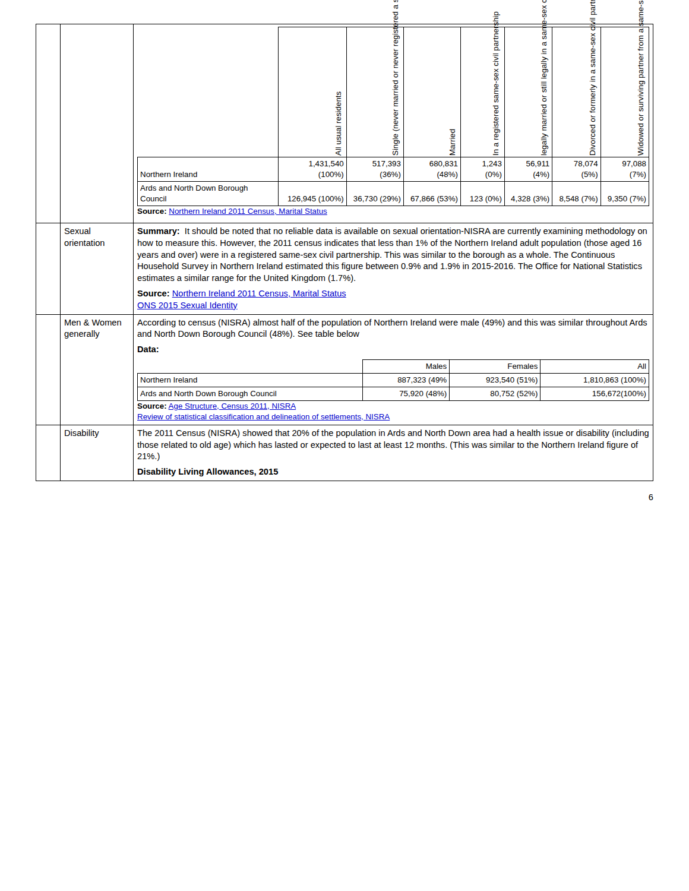| | | / / All usual residents / Single (never married or never registered a same-sex civil partnership / Married / In a registered same-sex civil partnership / legally married or still legally in a same-sex civil partnership) / Divorced or formerly in a same-sex civil partnership which is now legally dissolved / Widowed or surviving partner from a same-sex civil partnership / / Northern Ireland / 1,431,540 (100%) / 517,393 (36%) / 680,831 (48%) / 1,243 (0%) / 56,911 (4%) / 78,074 (5%) / 97,088 (7%) / / Ards and North Down Borough Council / 126,945 (100%) / 36,730 (29%) / 67,866 (53%) / 123 (0%) / 4,328 (3%) / 8,548 (7%) / 9,350 (7%) / Source: Northern Ireland 2011 Census, Marital Status |
| | Sexual orientation | Summary: It should be noted that no reliable data is available on sexual orientation-NISRA are currently examining methodology on how to measure this. However, the 2011 census indicates that less than 1% of the Northern Ireland adult population (those aged 16 years and over) were in a registered same-sex civil partnership. This was similar to the borough as a whole. The Continuous Household Survey in Northern Ireland estimated this figure between 0.9% and 1.9% in 2015-2016. The Office for National Statistics estimates a similar range for the United Kingdom (1.7%). Source: Northern Ireland 2011 Census, Marital Status ONS 2015 Sexual Identity |
| | Men & Women generally | According to census (NISRA) almost half of the population of Northern Ireland were male (49%) and this was similar throughout Ards and North Down Borough Council (48%). See table below Data: / / Males / Females / All / / Northern Ireland / 887,323 (49% / 923,540 (51%) / 1,810,863 (100%) / / Ards and North Down Borough Council / 75,920 (48%) / 80,752 (52%) / 156,672(100%) / Source: Age Structure, Census 2011, NISRA Review of statistical classification and delineation of settlements, NISRA |
| | Disability | The 2011 Census (NISRA) showed that 20% of the population in Ards and North Down area had a health issue or disability (including those related to old age) which has lasted or expected to last at least 12 months. (This was similar to the Northern Ireland figure of 21%.) Disability Living Allowances, 2015 |
6